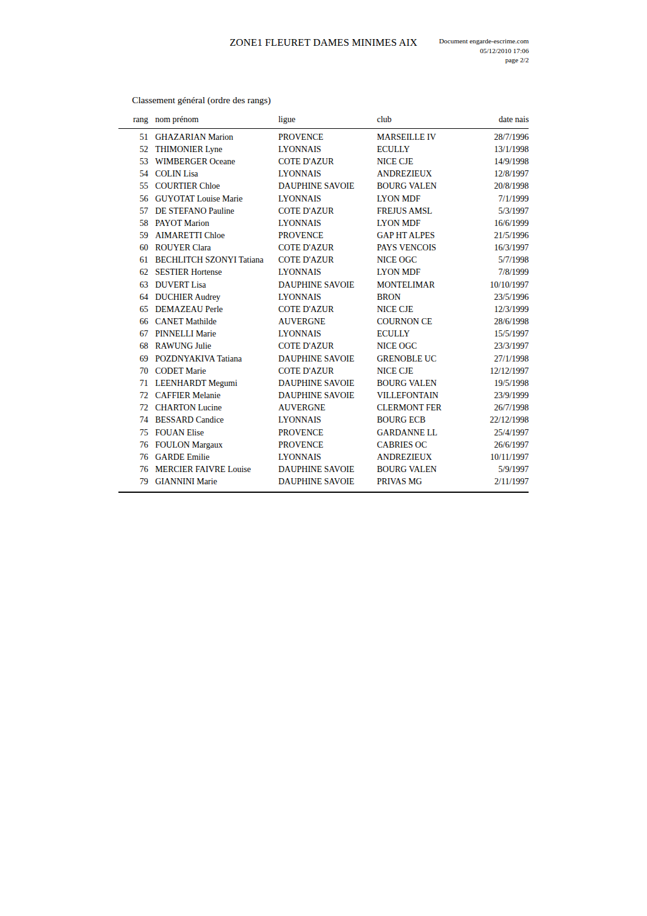Document engarde-escrime.com
05/12/2010 17:06
page 2/2
ZONE1 FLEURET DAMES MINIMES AIX
Classement général (ordre des rangs)
| rang | nom prénom | ligue | club | date nais |
| --- | --- | --- | --- | --- |
| 51 | GHAZARIAN Marion | PROVENCE | MARSEILLE IV | 28/7/1996 |
| 52 | THIMONIER Lyne | LYONNAIS | ECULLY | 13/1/1998 |
| 53 | WIMBERGER Oceane | COTE D'AZUR | NICE CJE | 14/9/1998 |
| 54 | COLIN Lisa | LYONNAIS | ANDREZIEUX | 12/8/1997 |
| 55 | COURTIER Chloe | DAUPHINE SAVOIE | BOURG VALEN | 20/8/1998 |
| 56 | GUYOTAT Louise Marie | LYONNAIS | LYON MDF | 7/1/1999 |
| 57 | DE STEFANO Pauline | COTE D'AZUR | FREJUS AMSL | 5/3/1997 |
| 58 | PAYOT Marion | LYONNAIS | LYON MDF | 16/6/1999 |
| 59 | AIMARETTI Chloe | PROVENCE | GAP HT ALPES | 21/5/1996 |
| 60 | ROUYER Clara | COTE D'AZUR | PAYS VENCOIS | 16/3/1997 |
| 61 | BECHLITCH SZONYI Tatiana | COTE D'AZUR | NICE OGC | 5/7/1998 |
| 62 | SESTIER Hortense | LYONNAIS | LYON MDF | 7/8/1999 |
| 63 | DUVERT Lisa | DAUPHINE SAVOIE | MONTELIMAR | 10/10/1997 |
| 64 | DUCHIER Audrey | LYONNAIS | BRON | 23/5/1996 |
| 65 | DEMAZEAU Perle | COTE D'AZUR | NICE CJE | 12/3/1999 |
| 66 | CANET Mathilde | AUVERGNE | COURNON CE | 28/6/1998 |
| 67 | PINNELLI Marie | LYONNAIS | ECULLY | 15/5/1997 |
| 68 | RAWUNG Julie | COTE D'AZUR | NICE OGC | 23/3/1997 |
| 69 | POZDNYAKIVA Tatiana | DAUPHINE SAVOIE | GRENOBLE UC | 27/1/1998 |
| 70 | CODET Marie | COTE D'AZUR | NICE CJE | 12/12/1997 |
| 71 | LEENHARDT Megumi | DAUPHINE SAVOIE | BOURG VALEN | 19/5/1998 |
| 72 | CAFFIER Melanie | DAUPHINE SAVOIE | VILLEFONTAIN | 23/9/1999 |
| 72 | CHARTON Lucine | AUVERGNE | CLERMONT FER | 26/7/1998 |
| 74 | BESSARD Candice | LYONNAIS | BOURG ECB | 22/12/1998 |
| 75 | FOUAN Elise | PROVENCE | GARDANNE LL | 25/4/1997 |
| 76 | FOULON Margaux | PROVENCE | CABRIES OC | 26/6/1997 |
| 76 | GARDE Emilie | LYONNAIS | ANDREZIEUX | 10/11/1997 |
| 76 | MERCIER FAIVRE Louise | DAUPHINE SAVOIE | BOURG VALEN | 5/9/1997 |
| 79 | GIANNINI Marie | DAUPHINE SAVOIE | PRIVAS MG | 2/11/1997 |